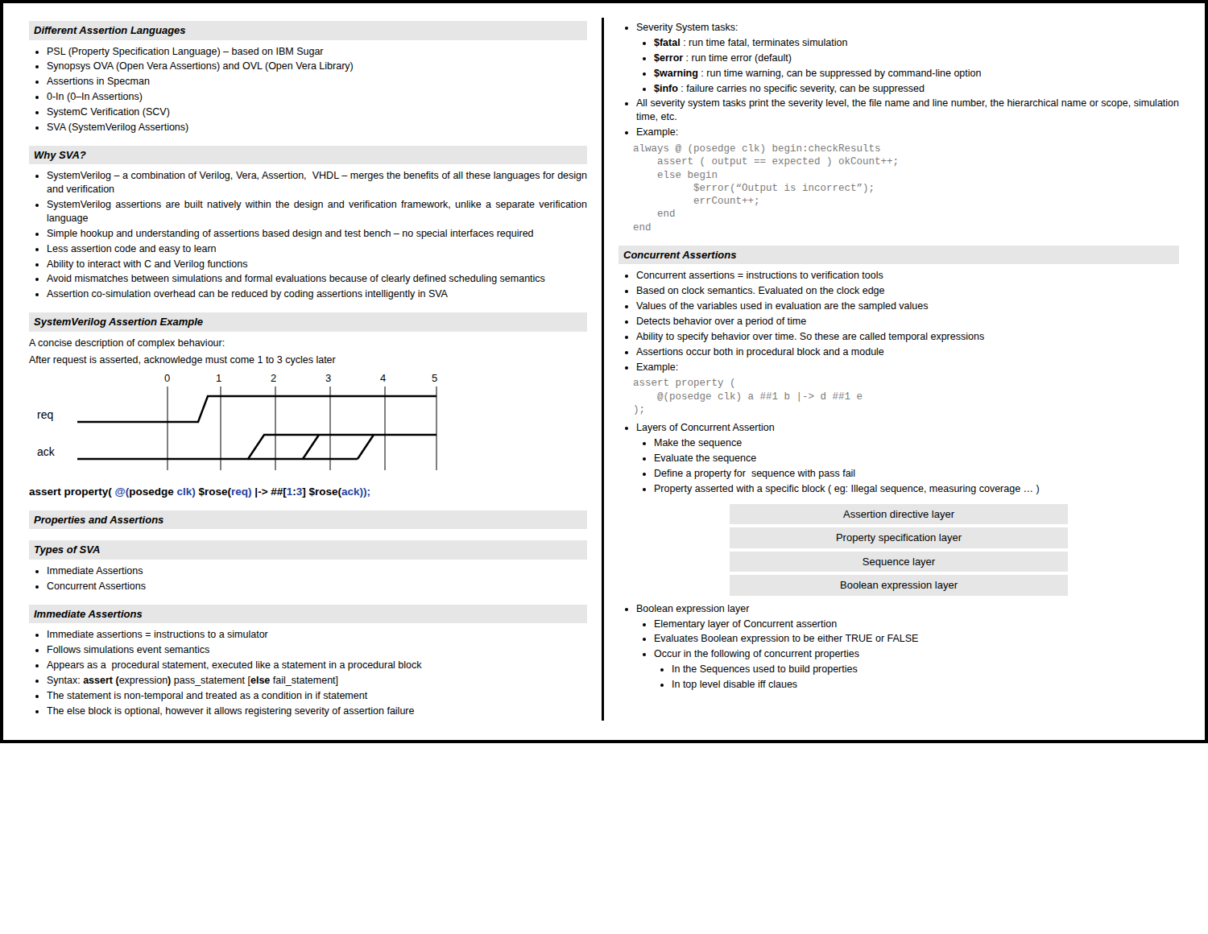Different Assertion Languages
PSL (Property Specification Language) – based on IBM Sugar
Synopsys OVA (Open Vera Assertions) and OVL (Open Vera Library)
Assertions in Specman
0-In (0–In Assertions)
SystemC Verification (SCV)
SVA (SystemVerilog Assertions)
Why SVA?
SystemVerilog – a combination of Verilog, Vera, Assertion, VHDL – merges the benefits of all these languages for design and verification
SystemVerilog assertions are built natively within the design and verification framework, unlike a separate verification language
Simple hookup and understanding of assertions based design and test bench – no special interfaces required
Less assertion code and easy to learn
Ability to interact with C and Verilog functions
Avoid mismatches between simulations and formal evaluations because of clearly defined scheduling semantics
Assertion co-simulation overhead can be reduced by coding assertions intelligently in SVA
SystemVerilog Assertion Example
A concise description of complex behaviour:
After request is asserted, acknowledge must come 1 to 3 cycles later
0 1 2 3 4 5 req ack
assert property( @(posedge clk) $rose(req) |-> ##[1: 3] $rose(ack));
Properties and Assertions
Types of SVA
Immediate Assertions
Concurrent Assertions
Immediate Assertions
Immediate assertions = instructions to a simulator
Follows simulations event semantics
Appears as a procedural statement, executed like a statement in a procedural block
Syntax: assert (expression) pass_statement [else fail_statement]
The statement is non-temporal and treated as a condition in if statement
The else block is optional, however it allows registering severity of assertion failure
Severity System tasks:
$fatal : run time fatal, terminates simulation
$error : run time error (default)
$warning : run time warning, can be suppressed by command-line option
$info : failure carries no specific severity, can be suppressed
All severity system tasks print the severity level, the file name and line number, the hierarchical name or scope, simulation time, etc.
Example:
always @ (posedge clk) begin:checkResults
    assert ( output == expected ) okCount++;
    else begin
          $error(“Output is incorrect”);
          errCount++;
    end
end
Concurrent Assertions
Concurrent assertions = instructions to verification tools
Based on clock semantics. Evaluated on the clock edge
Values of the variables used in evaluation are the sampled values
Detects behavior over a period of time
Ability to specify behavior over time. So these are called temporal expressions
Assertions occur both in procedural block and a module
Example:
assert property (
    @(posedge clk) a ##1 b |-> d ##1 e
);
Layers of Concurrent Assertion
Make the sequence
Evaluate the sequence
Define a property for sequence with pass fail
Property asserted with a specific block ( eg: Illegal sequence, measuring coverage … )
Assertion directive layer
Property specification layer
Sequence layer
Boolean expression layer
Boolean expression layer
Elementary layer of Concurrent assertion
Evaluates Boolean expression to be either TRUE or FALSE
Occur in the following of concurrent properties
In the Sequences used to build properties
In top level disable iff claues